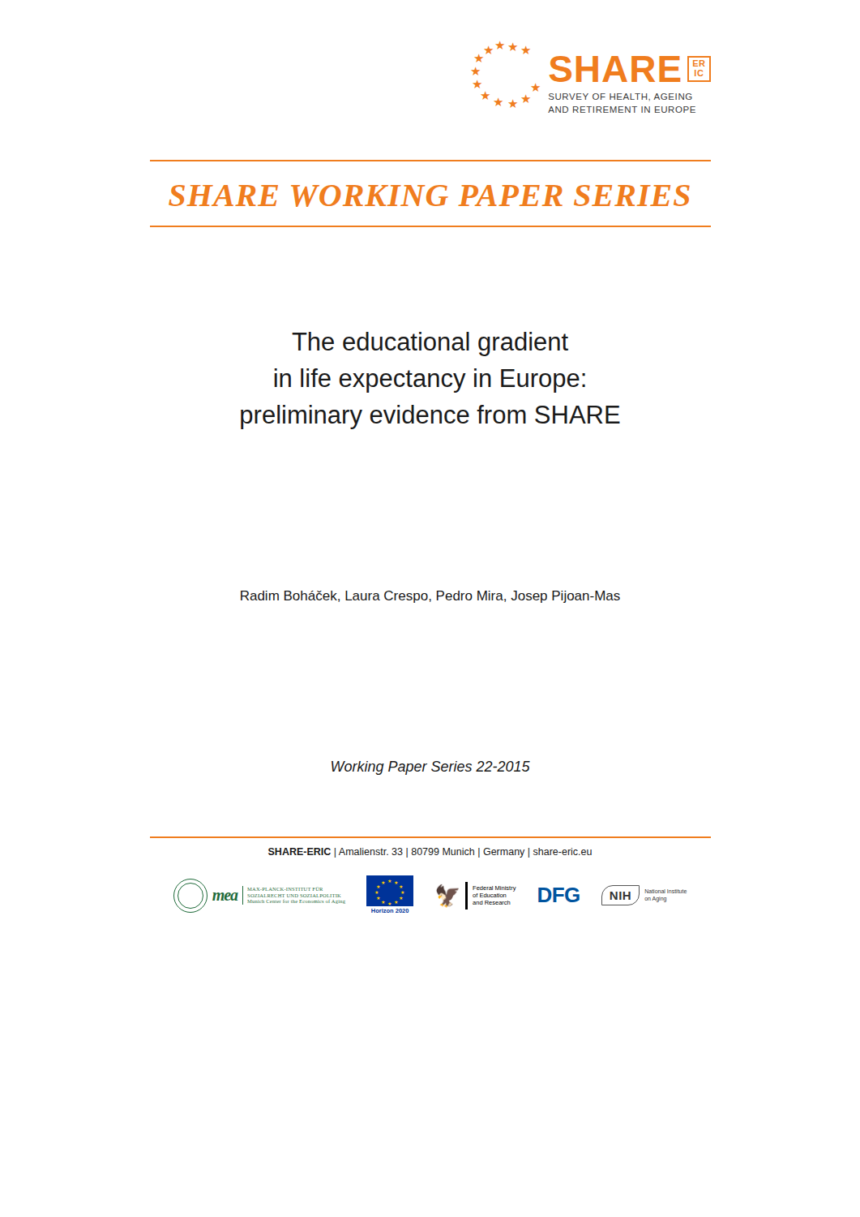★ ★ ★ ★ ★ ★ ★ ★ ★ ★ ★ ★
SHARE ER
IC
Survey of Health, Ageing
and Retirement in Europe
SHARE WORKING PAPER SERIES
The educational gradient
in life expectancy in Europe:
preliminary evidence from SHARE
Radim Boháček, Laura Crespo, Pedro Mira, Josep Pijoan-Mas
Working Paper Series 22-2015
SHARE-ERIC | Amalienstr. 33 | 80799 Munich | Germany | share-eric.eu
mea
MAX-PLANCK-INSTITUT FÜR
SOZIALRECHT UND SOZIALPOLITIK
Munich Center for the Economics of Aging
★ ★ ★ ★ ★ ★ ★ ★ ★ ★ ★ ★
Horizon 2020
🦅
Federal Ministry
of Education
and Research
DFG
NIH
National Institute
on Aging